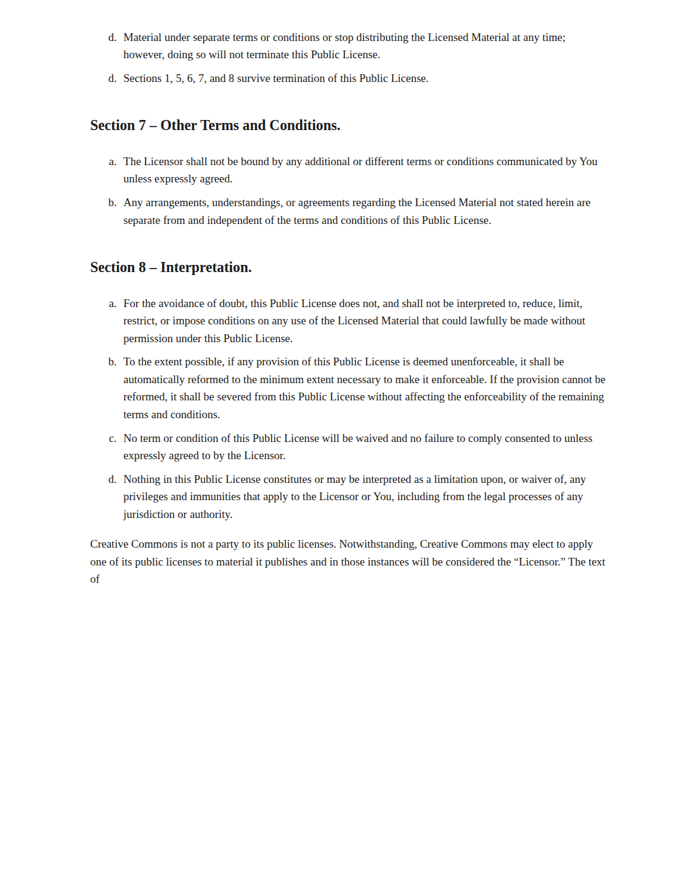Material under separate terms or conditions or stop distributing the Licensed Material at any time; however, doing so will not terminate this Public License.
Sections 1, 5, 6, 7, and 8 survive termination of this Public License.
Section 7 – Other Terms and Conditions.
The Licensor shall not be bound by any additional or different terms or conditions communicated by You unless expressly agreed.
Any arrangements, understandings, or agreements regarding the Licensed Material not stated herein are separate from and independent of the terms and conditions of this Public License.
Section 8 – Interpretation.
For the avoidance of doubt, this Public License does not, and shall not be interpreted to, reduce, limit, restrict, or impose conditions on any use of the Licensed Material that could lawfully be made without permission under this Public License.
To the extent possible, if any provision of this Public License is deemed unenforceable, it shall be automatically reformed to the minimum extent necessary to make it enforceable. If the provision cannot be reformed, it shall be severed from this Public License without affecting the enforceability of the remaining terms and conditions.
No term or condition of this Public License will be waived and no failure to comply consented to unless expressly agreed to by the Licensor.
Nothing in this Public License constitutes or may be interpreted as a limitation upon, or waiver of, any privileges and immunities that apply to the Licensor or You, including from the legal processes of any jurisdiction or authority.
Creative Commons is not a party to its public licenses. Notwithstanding, Creative Commons may elect to apply one of its public licenses to material it publishes and in those instances will be considered the “Licensor.” The text of